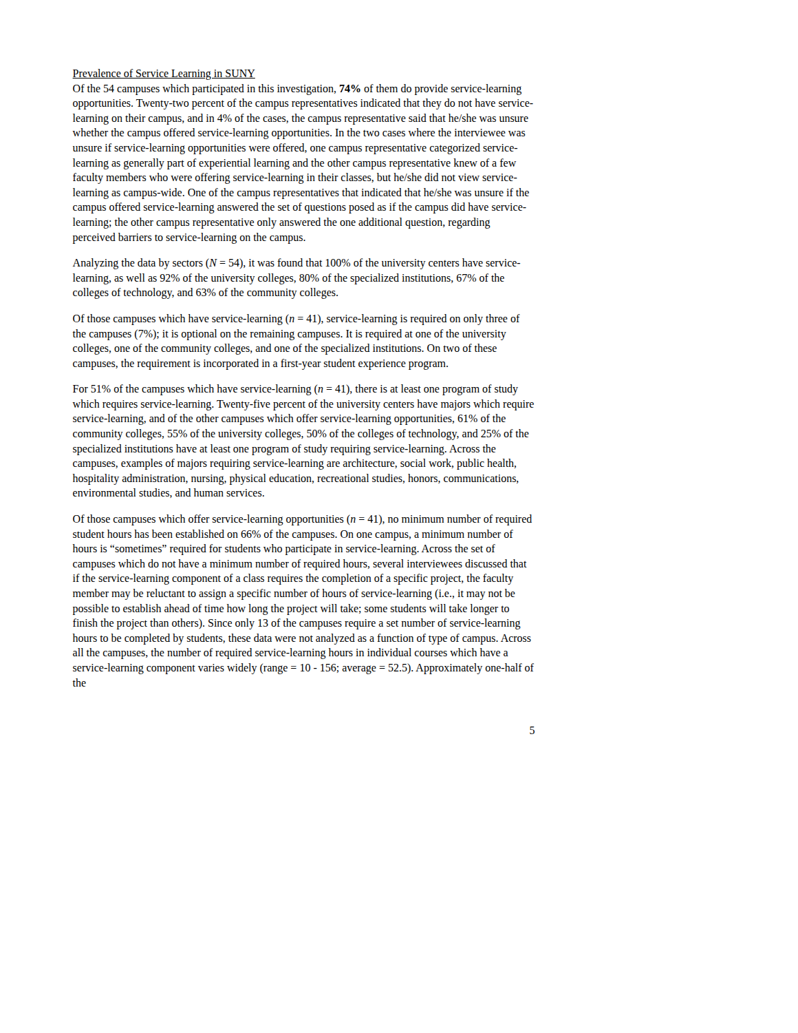Prevalence of Service Learning in SUNY
Of the 54 campuses which participated in this investigation, 74% of them do provide service-learning opportunities. Twenty-two percent of the campus representatives indicated that they do not have service-learning on their campus, and in 4% of the cases, the campus representative said that he/she was unsure whether the campus offered service-learning opportunities. In the two cases where the interviewee was unsure if service-learning opportunities were offered, one campus representative categorized service-learning as generally part of experiential learning and the other campus representative knew of a few faculty members who were offering service-learning in their classes, but he/she did not view service-learning as campus-wide. One of the campus representatives that indicated that he/she was unsure if the campus offered service-learning answered the set of questions posed as if the campus did have service-learning; the other campus representative only answered the one additional question, regarding perceived barriers to service-learning on the campus.
Analyzing the data by sectors (N = 54), it was found that 100% of the university centers have service-learning, as well as 92% of the university colleges, 80% of the specialized institutions, 67% of the colleges of technology, and 63% of the community colleges.
Of those campuses which have service-learning (n = 41), service-learning is required on only three of the campuses (7%); it is optional on the remaining campuses. It is required at one of the university colleges, one of the community colleges, and one of the specialized institutions. On two of these campuses, the requirement is incorporated in a first-year student experience program.
For 51% of the campuses which have service-learning (n = 41), there is at least one program of study which requires service-learning. Twenty-five percent of the university centers have majors which require service-learning, and of the other campuses which offer service-learning opportunities, 61% of the community colleges, 55% of the university colleges, 50% of the colleges of technology, and 25% of the specialized institutions have at least one program of study requiring service-learning. Across the campuses, examples of majors requiring service-learning are architecture, social work, public health, hospitality administration, nursing, physical education, recreational studies, honors, communications, environmental studies, and human services.
Of those campuses which offer service-learning opportunities (n = 41), no minimum number of required student hours has been established on 66% of the campuses. On one campus, a minimum number of hours is “sometimes” required for students who participate in service-learning. Across the set of campuses which do not have a minimum number of required hours, several interviewees discussed that if the service-learning component of a class requires the completion of a specific project, the faculty member may be reluctant to assign a specific number of hours of service-learning (i.e., it may not be possible to establish ahead of time how long the project will take; some students will take longer to finish the project than others). Since only 13 of the campuses require a set number of service-learning hours to be completed by students, these data were not analyzed as a function of type of campus. Across all the campuses, the number of required service-learning hours in individual courses which have a service-learning component varies widely (range = 10 - 156; average = 52.5). Approximately one-half of the
5